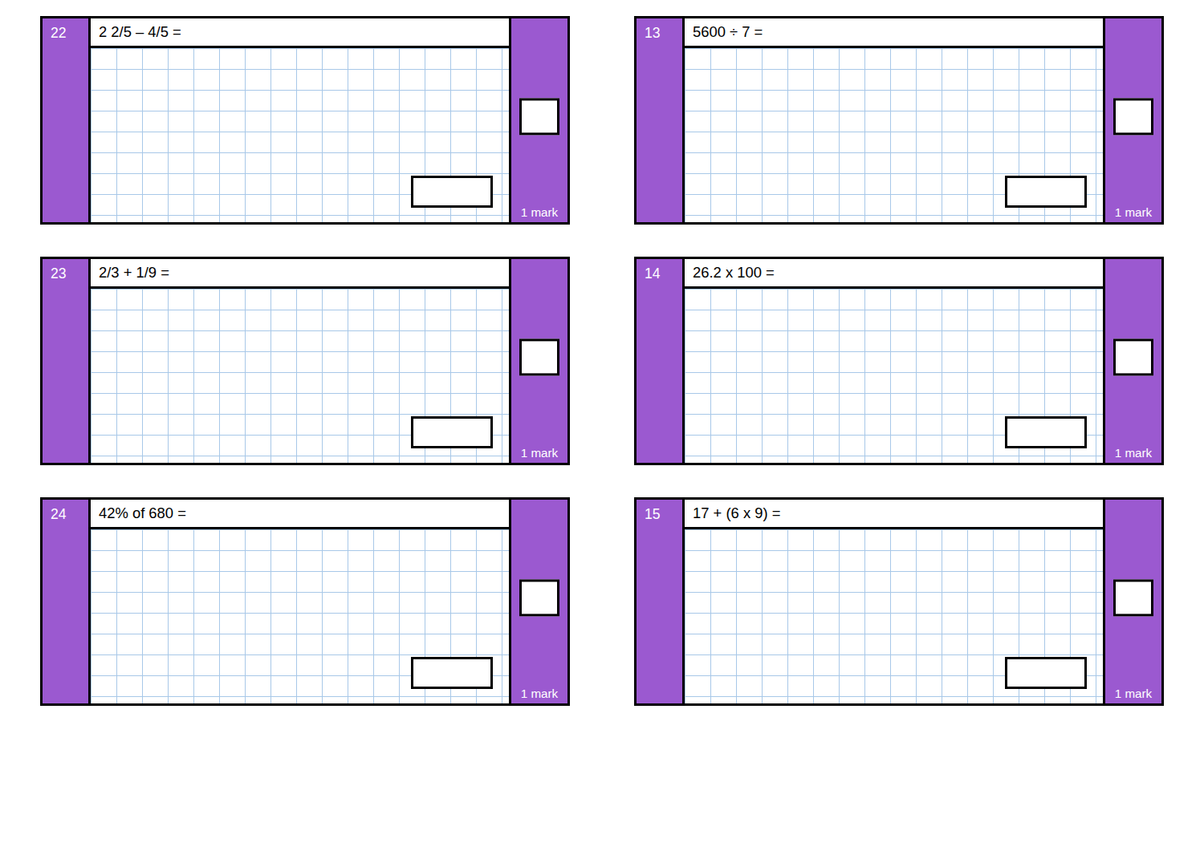22
2 2/5 – 4/5 =
1 mark
13
5600 ÷ 7 =
1 mark
23
2/3 + 1/9 =
1 mark
14
26.2 x 100 =
1 mark
24
42% of 680 =
1 mark
15
17 + (6 x 9) =
1 mark